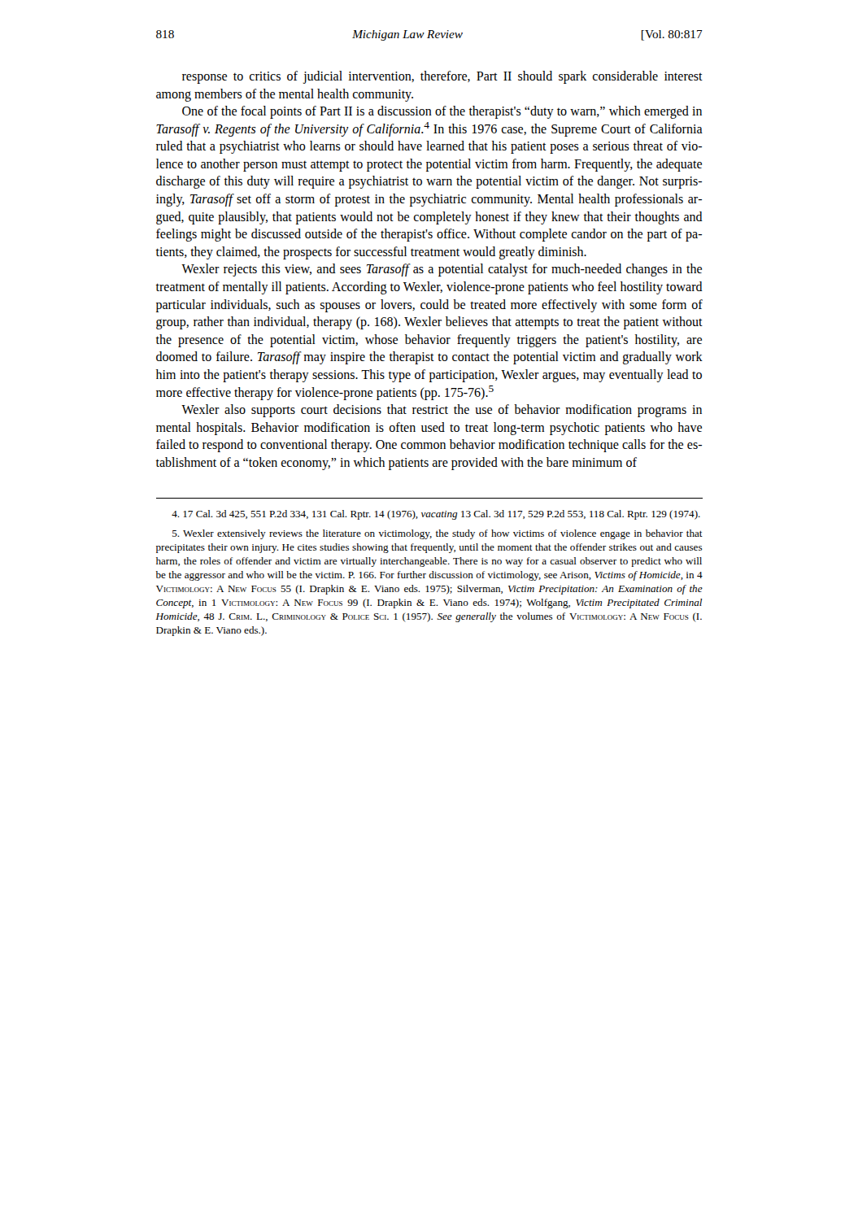818 Michigan Law Review [Vol. 80:817
response to critics of judicial intervention, therefore, Part II should spark considerable interest among members of the mental health community.
One of the focal points of Part II is a discussion of the therapist's “duty to warn,” which emerged in Tarasoff v. Regents of the University of California.4 In this 1976 case, the Supreme Court of California ruled that a psychiatrist who learns or should have learned that his patient poses a serious threat of violence to another person must attempt to protect the potential victim from harm. Frequently, the adequate discharge of this duty will require a psychiatrist to warn the potential victim of the danger. Not surprisingly, Tarasoff set off a storm of protest in the psychiatric community. Mental health professionals argued, quite plausibly, that patients would not be completely honest if they knew that their thoughts and feelings might be discussed outside of the therapist's office. Without complete candor on the part of patients, they claimed, the prospects for successful treatment would greatly diminish.
Wexler rejects this view, and sees Tarasoff as a potential catalyst for much-needed changes in the treatment of mentally ill patients. According to Wexler, violence-prone patients who feel hostility toward particular individuals, such as spouses or lovers, could be treated more effectively with some form of group, rather than individual, therapy (p. 168). Wexler believes that attempts to treat the patient without the presence of the potential victim, whose behavior frequently triggers the patient's hostility, are doomed to failure. Tarasoff may inspire the therapist to contact the potential victim and gradually work him into the patient's therapy sessions. This type of participation, Wexler argues, may eventually lead to more effective therapy for violence-prone patients (pp. 175-76).5
Wexler also supports court decisions that restrict the use of behavior modification programs in mental hospitals. Behavior modification is often used to treat long-term psychotic patients who have failed to respond to conventional therapy. One common behavior modification technique calls for the establishment of a “token economy,” in which patients are provided with the bare minimum of
4. 17 Cal. 3d 425, 551 P.2d 334, 131 Cal. Rptr. 14 (1976), vacating 13 Cal. 3d 117, 529 P.2d 553, 118 Cal. Rptr. 129 (1974).
5. Wexler extensively reviews the literature on victimology, the study of how victims of violence engage in behavior that precipitates their own injury. He cites studies showing that frequently, until the moment that the offender strikes out and causes harm, the roles of offender and victim are virtually interchangeable. There is no way for a casual observer to predict who will be the aggressor and who will be the victim. P. 166. For further discussion of victimology, see Arison, Victims of Homicide, in 4 Victimology: A New Focus 55 (I. Drapkin & E. Viano eds. 1975); Silverman, Victim Precipitation: An Examination of the Concept, in 1 Victimology: A New Focus 99 (I. Drapkin & E. Viano eds. 1974); Wolfgang, Victim Precipitated Criminal Homicide, 48 J. Crim. L., Criminology & Police Sci. 1 (1957). See generally the volumes of Victimology: A New Focus (I. Drapkin & E. Viano eds.).